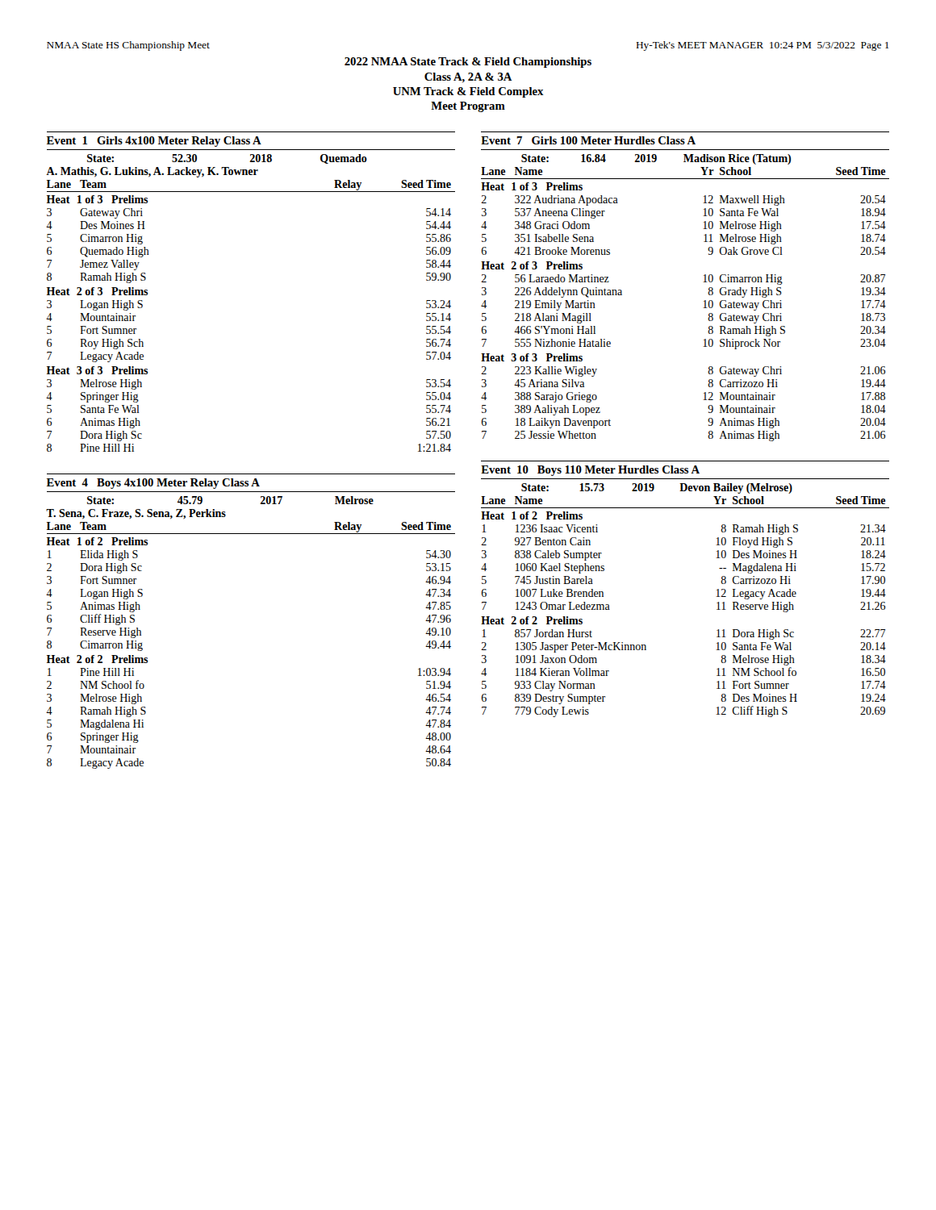NMAA State HS Championship Meet
Hy-Tek's MEET MANAGER 10:24 PM 5/3/2022 Page 1
2022 NMAA State Track & Field Championships
Class A, 2A & 3A
UNM Track & Field Complex
Meet Program
Event 1 Girls 4x100 Meter Relay Class A
| | State: | 52.30 | 2018 | Quemado |
| A. Mathis, G. Lukins, A. Lackey, K. Towner |
| Lane | Team | Relay | Seed Time |
| --- | --- | --- | --- |
| Heat 1 of 3 Prelims |
| 3 | Gateway Chri | | 54.14 |
| 4 | Des Moines H | | 54.44 |
| 5 | Cimarron Hig | | 55.86 |
| 6 | Quemado High | | 56.09 |
| 7 | Jemez Valley | | 58.44 |
| 8 | Ramah High S | | 59.90 |
| Heat 2 of 3 Prelims |
| 3 | Logan High S | | 53.24 |
| 4 | Mountainair | | 55.14 |
| 5 | Fort Sumner | | 55.54 |
| 6 | Roy High Sch | | 56.74 |
| 7 | Legacy Acade | | 57.04 |
| Heat 3 of 3 Prelims |
| 3 | Melrose High | | 53.54 |
| 4 | Springer Hig | | 55.04 |
| 5 | Santa Fe Wal | | 55.74 |
| 6 | Animas High | | 56.21 |
| 7 | Dora High Sc | | 57.50 |
| 8 | Pine Hill Hi | | 1:21.84 |
Event 4 Boys 4x100 Meter Relay Class A
| | State: | 45.79 | 2017 | Melrose |
| T. Sena, C. Fraze, S. Sena, Z, Perkins |
| Lane | Team | Relay | Seed Time |
| --- | --- | --- | --- |
| Heat 1 of 2 Prelims |
| 1 | Elida High S | | 54.30 |
| 2 | Dora High Sc | | 53.15 |
| 3 | Fort Sumner | | 46.94 |
| 4 | Logan High S | | 47.34 |
| 5 | Animas High | | 47.85 |
| 6 | Cliff High S | | 47.96 |
| 7 | Reserve High | | 49.10 |
| 8 | Cimarron Hig | | 49.44 |
| Heat 2 of 2 Prelims |
| 1 | Pine Hill Hi | | 1:03.94 |
| 2 | NM School fo | | 51.94 |
| 3 | Melrose High | | 46.54 |
| 4 | Ramah High S | | 47.74 |
| 5 | Magdalena Hi | | 47.84 |
| 6 | Springer Hig | | 48.00 |
| 7 | Mountainair | | 48.64 |
| 8 | Legacy Acade | | 50.84 |
Event 7 Girls 100 Meter Hurdles Class A
| | State: | 16.84 | 2019 | Madison Rice (Tatum) |
| Lane | Name | Yr | School | Seed Time |
| --- | --- | --- | --- | --- |
| Heat 1 of 3 Prelims |
| 2 | 322 Audriana Apodaca | 12 | Maxwell High | 20.54 |
| 3 | 537 Aneena Clinger | 10 | Santa Fe Wal | 18.94 |
| 4 | 348 Graci Odom | 10 | Melrose High | 17.54 |
| 5 | 351 Isabelle Sena | 11 | Melrose High | 18.74 |
| 6 | 421 Brooke Morenus | 9 | Oak Grove Cl | 20.54 |
| Heat 2 of 3 Prelims |
| 2 | 56 Laraedo Martinez | 10 | Cimarron Hig | 20.87 |
| 3 | 226 Addelynn Quintana | 8 | Grady High S | 19.34 |
| 4 | 219 Emily Martin | 10 | Gateway Chri | 17.74 |
| 5 | 218 Alani Magill | 8 | Gateway Chri | 18.73 |
| 6 | 466 S'Ymoni Hall | 8 | Ramah High S | 20.34 |
| 7 | 555 Nizhonie Hatalie | 10 | Shiprock Nor | 23.04 |
| Heat 3 of 3 Prelims |
| 2 | 223 Kallie Wigley | 8 | Gateway Chri | 21.06 |
| 3 | 45 Ariana Silva | 8 | Carrizozo Hi | 19.44 |
| 4 | 388 Sarajo Griego | 12 | Mountainair | 17.88 |
| 5 | 389 Aaliyah Lopez | 9 | Mountainair | 18.04 |
| 6 | 18 Laikyn Davenport | 9 | Animas High | 20.04 |
| 7 | 25 Jessie Whetton | 8 | Animas High | 21.06 |
Event 10 Boys 110 Meter Hurdles Class A
| | State: | 15.73 | 2019 | Devon Bailey (Melrose) |
| Lane | Name | Yr | School | Seed Time |
| --- | --- | --- | --- | --- |
| Heat 1 of 2 Prelims |
| 1 | 1236 Isaac Vicenti | 8 | Ramah High S | 21.34 |
| 2 | 927 Benton Cain | 10 | Floyd High S | 20.11 |
| 3 | 838 Caleb Sumpter | 10 | Des Moines H | 18.24 |
| 4 | 1060 Kael Stephens | -- | Magdalena Hi | 15.72 |
| 5 | 745 Justin Barela | 8 | Carrizozo Hi | 17.90 |
| 6 | 1007 Luke Brenden | 12 | Legacy Acade | 19.44 |
| 7 | 1243 Omar Ledezma | 11 | Reserve High | 21.26 |
| Heat 2 of 2 Prelims |
| 1 | 857 Jordan Hurst | 11 | Dora High Sc | 22.77 |
| 2 | 1305 Jasper Peter-McKinnon | 10 | Santa Fe Wal | 20.14 |
| 3 | 1091 Jaxon Odom | 8 | Melrose High | 18.34 |
| 4 | 1184 Kieran Vollmar | 11 | NM School fo | 16.50 |
| 5 | 933 Clay Norman | 11 | Fort Sumner | 17.74 |
| 6 | 839 Destry Sumpter | 8 | Des Moines H | 19.24 |
| 7 | 779 Cody Lewis | 12 | Cliff High S | 20.69 |